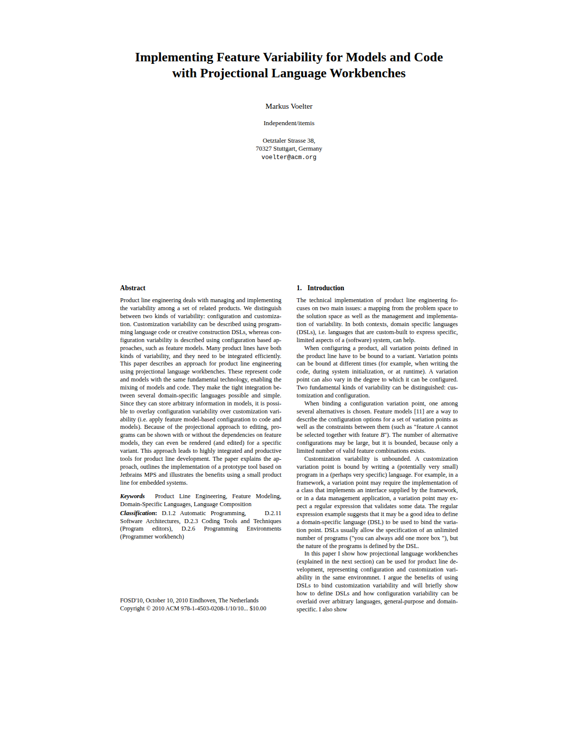Implementing Feature Variability for Models and Code
with Projectional Language Workbenches
Markus Voelter
Independent/itemis
Oetztaler Strasse 38,
70327 Stuttgart, Germany
voelter@acm.org
Abstract
Product line engineering deals with managing and implementing the variability among a set of related products. We distinguish between two kinds of variability: configuration and customization. Customization variability can be described using programming language code or creative construction DSLs, whereas configuration variability is described using configuration based approaches, such as feature models. Many product lines have both kinds of variability, and they need to be integrated efficiently. This paper describes an approach for product line engineering using projectional language workbenches. These represent code and models with the same fundamental technology, enabling the mixing of models and code. They make the tight integration between several domain-specific languages possible and simple. Since they can store arbitrary information in models, it is possible to overlay configuration variability over customization variability (i.e. apply feature model-based configuration to code and models). Because of the projectional approach to editing, programs can be shown with or without the dependencies on feature models, they can even be rendered (and edited) for a specific variant. This approach leads to highly integrated and productive tools for product line development. The paper explains the approach, outlines the implementation of a prototype tool based on Jetbrains MPS and illustrates the benefits using a small product line for embedded systems.
Keywords Product Line Engineering, Feature Modeling, Domain-Specific Languages, Language Composition
Classification: D.1.2 Automatic Programming, D.2.11 Software Architectures, D.2.3 Coding Tools and Techniques (Program editors), D.2.6 Programming Environments (Programmer workbench)
1. Introduction
The technical implementation of product line engineering focuses on two main issues: a mapping from the problem space to the solution space as well as the management and implementation of variability. In both contexts, domain specific languages (DSLs), i.e. languages that are custom-built to express specific, limited aspects of a (software) system, can help.
When configuring a product, all variation points defined in the product line have to be bound to a variant. Variation points can be bound at different times (for example, when writing the code, during system initialization, or at runtime). A variation point can also vary in the degree to which it can be configured. Two fundamental kinds of variability can be distinguished: customization and configuration.
When binding a configuration variation point, one among several alternatives is chosen. Feature models [11] are a way to describe the configuration options for a set of variation points as well as the constraints between them (such as "feature A cannot be selected together with feature B"). The number of alternative configurations may be large, but it is bounded, because only a limited number of valid feature combinations exists.
Customization variability is unbounded. A customization variation point is bound by writing a (potentially very small) program in a (perhaps very specific) language. For example, in a framework, a variation point may require the implementation of a class that implements an interface supplied by the framework, or in a data management application, a variation point may expect a regular expression that validates some data. The regular expression example suggests that it may be a good idea to define a domain-specific language (DSL) to be used to bind the variation point. DSLs usually allow the specification of an unlimited number of programs ("you can always add one more box "), but the nature of the programs is defined by the DSL.
In this paper I show how projectional language workbenches (explained in the next section) can be used for product line development, representing configuration and customization variability in the same environmnet. I argue the benefits of using DSLs to bind customization variability and will briefly show how to define DSLs and how configuration variability can be overlaid over arbitrary languages, general-purpose and domain-specific. I also show
FOSD'10, October 10, 2010 Eindhoven, The Netherlands
Copyright © 2010 ACM 978-1-4503-0208-1/10/10... $10.00